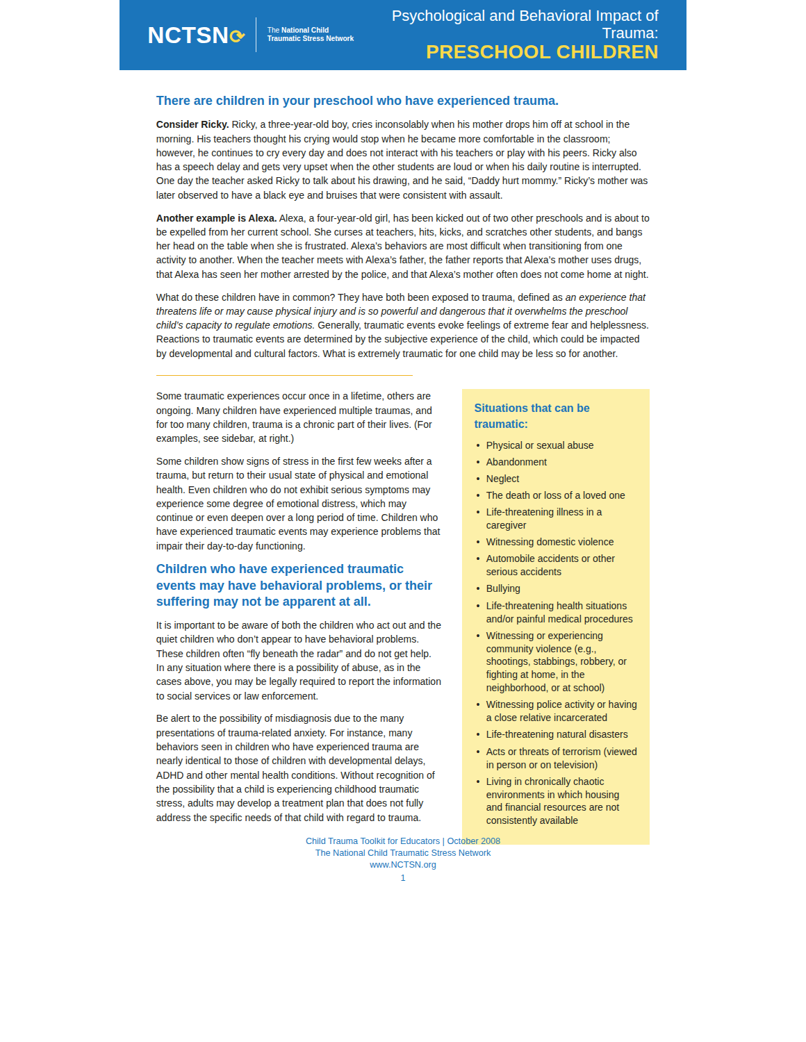NCTSN⟳
The National Child
Traumatic Stress Network
Psychological and Behavioral Impact of Trauma:
PRESCHOOL CHILDREN
There are children in your preschool who have experienced trauma.
Consider Ricky. Ricky, a three-year-old boy, cries inconsolably when his mother drops him off at school in the morning. His teachers thought his crying would stop when he became more comfortable in the classroom; however, he continues to cry every day and does not interact with his teachers or play with his peers. Ricky also has a speech delay and gets very upset when the other students are loud or when his daily routine is interrupted. One day the teacher asked Ricky to talk about his drawing, and he said, “Daddy hurt mommy.” Ricky’s mother was later observed to have a black eye and bruises that were consistent with assault.
Another example is Alexa. Alexa, a four-year-old girl, has been kicked out of two other preschools and is about to be expelled from her current school. She curses at teachers, hits, kicks, and scratches other students, and bangs her head on the table when she is frustrated. Alexa’s behaviors are most difficult when transitioning from one activity to another. When the teacher meets with Alexa’s father, the father reports that Alexa’s mother uses drugs, that Alexa has seen her mother arrested by the police, and that Alexa’s mother often does not come home at night.
What do these children have in common? They have both been exposed to trauma, defined as an experience that threatens life or may cause physical injury and is so powerful and dangerous that it overwhelms the preschool child’s capacity to regulate emotions. Generally, traumatic events evoke feelings of extreme fear and helplessness. Reactions to traumatic events are determined by the subjective experience of the child, which could be impacted by developmental and cultural factors. What is extremely traumatic for one child may be less so for another.
Some traumatic experiences occur once in a lifetime, others are ongoing. Many children have experienced multiple traumas, and for too many children, trauma is a chronic part of their lives. (For examples, see sidebar, at right.)
Some children show signs of stress in the first few weeks after a trauma, but return to their usual state of physical and emotional health. Even children who do not exhibit serious symptoms may experience some degree of emotional distress, which may continue or even deepen over a long period of time. Children who have experienced traumatic events may experience problems that impair their day-to-day functioning.
Children who have experienced traumatic events may have behavioral problems, or their suffering may not be apparent at all.
It is important to be aware of both the children who act out and the quiet children who don’t appear to have behavioral problems. These children often “fly beneath the radar” and do not get help. In any situation where there is a possibility of abuse, as in the cases above, you may be legally required to report the information to social services or law enforcement.
Be alert to the possibility of misdiagnosis due to the many presentations of trauma-related anxiety. For instance, many behaviors seen in children who have experienced trauma are nearly identical to those of children with developmental delays, ADHD and other mental health conditions. Without recognition of the possibility that a child is experiencing childhood traumatic stress, adults may develop a treatment plan that does not fully address the specific needs of that child with regard to trauma.
Situations that can be traumatic:
Physical or sexual abuse
Abandonment
Neglect
The death or loss of a loved one
Life-threatening illness in a caregiver
Witnessing domestic violence
Automobile accidents or other serious accidents
Bullying
Life-threatening health situations and/or painful medical procedures
Witnessing or experiencing community violence (e.g., shootings, stabbings, robbery, or fighting at home, in the neighborhood, or at school)
Witnessing police activity or having a close relative incarcerated
Life-threatening natural disasters
Acts or threats of terrorism (viewed in person or on television)
Living in chronically chaotic environments in which housing and financial resources are not consistently available
Child Trauma Toolkit for Educators | October 2008
The National Child Traumatic Stress Network
www.NCTSN.org
1